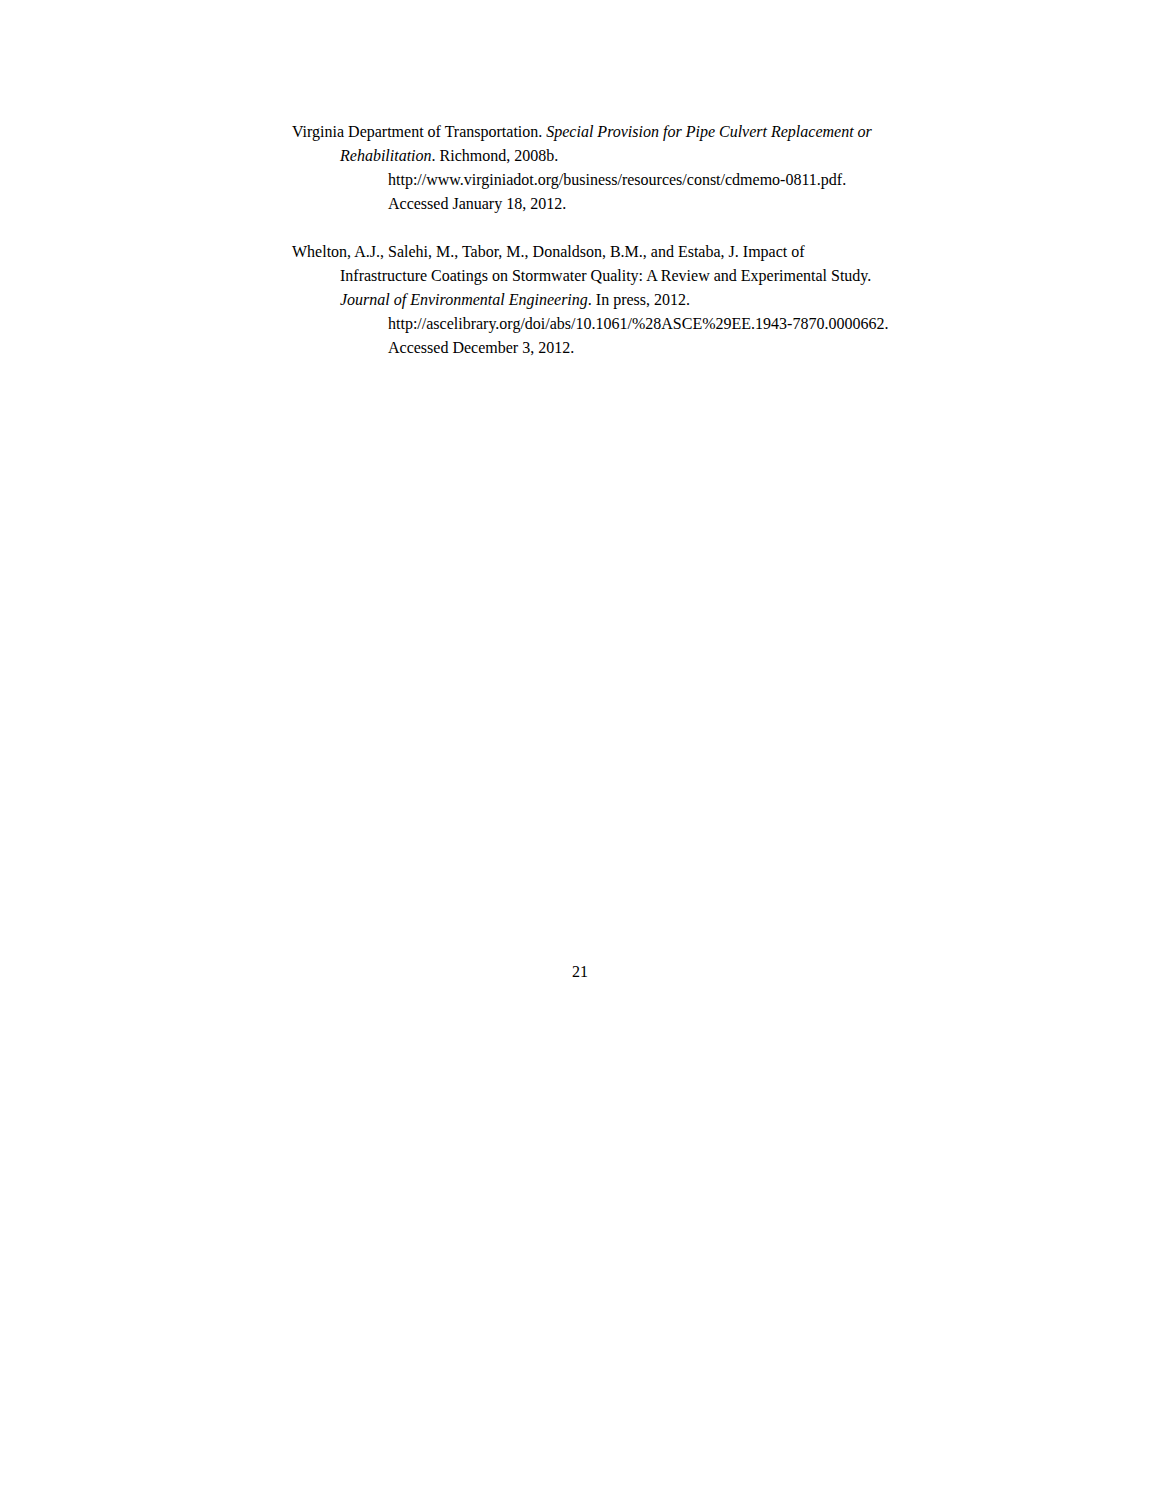Virginia Department of Transportation. Special Provision for Pipe Culvert Replacement or Rehabilitation. Richmond, 2008b.
http://www.virginiadot.org/business/resources/const/cdmemo-0811.pdf. Accessed January 18, 2012.
Whelton, A.J., Salehi, M., Tabor, M., Donaldson, B.M., and Estaba, J. Impact of Infrastructure Coatings on Stormwater Quality: A Review and Experimental Study. Journal of Environmental Engineering. In press, 2012.
http://ascelibrary.org/doi/abs/10.1061/%28ASCE%29EE.1943-7870.0000662. Accessed December 3, 2012.
21